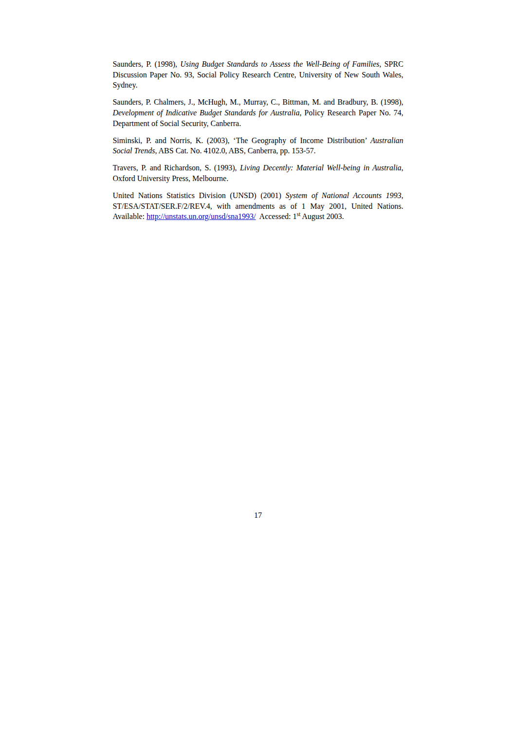Saunders, P. (1998), Using Budget Standards to Assess the Well-Being of Families, SPRC Discussion Paper No. 93, Social Policy Research Centre, University of New South Wales, Sydney.
Saunders, P. Chalmers, J., McHugh, M., Murray, C., Bittman, M. and Bradbury, B. (1998), Development of Indicative Budget Standards for Australia, Policy Research Paper No. 74, Department of Social Security, Canberra.
Siminski, P. and Norris, K. (2003), ‘The Geography of Income Distribution’ Australian Social Trends, ABS Cat. No. 4102.0, ABS, Canberra, pp. 153-57.
Travers, P. and Richardson, S. (1993), Living Decently: Material Well-being in Australia, Oxford University Press, Melbourne.
United Nations Statistics Division (UNSD) (2001) System of National Accounts 1993, ST/ESA/STAT/SER.F/2/REV.4, with amendments as of 1 May 2001, United Nations. Available: http://unstats.un.org/unsd/sna1993/ Accessed: 1st August 2003.
17